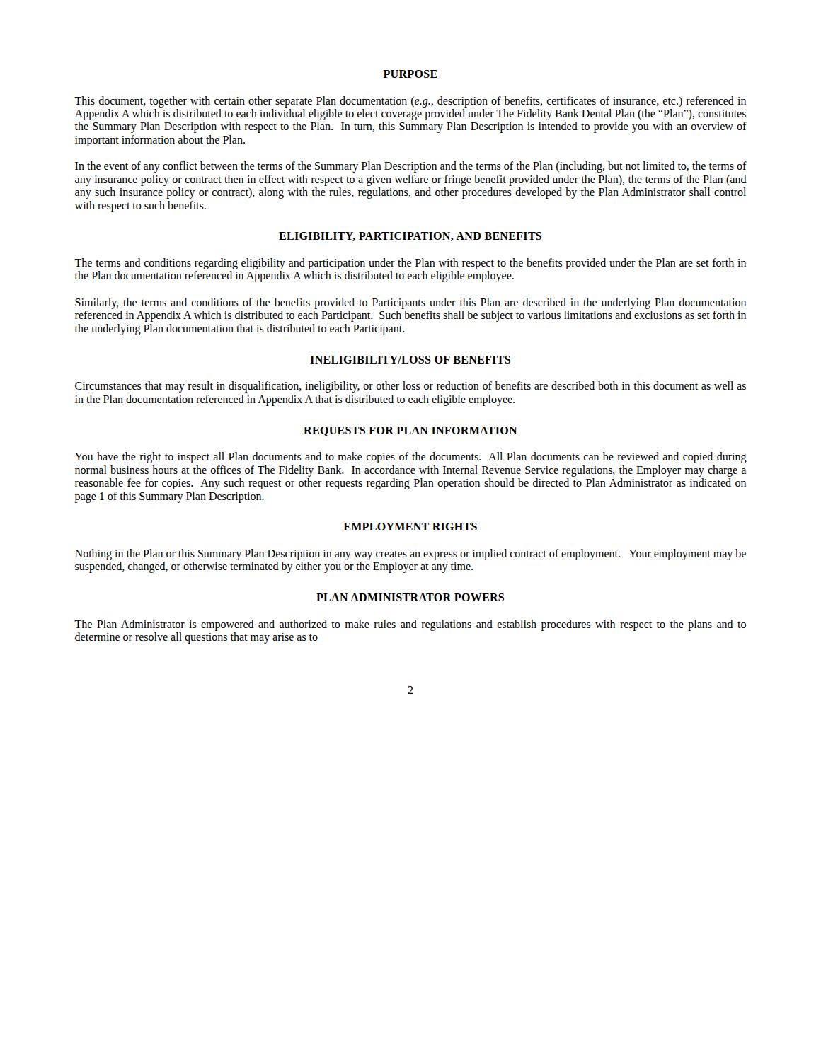Purpose
This document, together with certain other separate Plan documentation (e.g., description of benefits, certificates of insurance, etc.) referenced in Appendix A which is distributed to each individual eligible to elect coverage provided under The Fidelity Bank Dental Plan (the “Plan”), constitutes the Summary Plan Description with respect to the Plan. In turn, this Summary Plan Description is intended to provide you with an overview of important information about the Plan.
In the event of any conflict between the terms of the Summary Plan Description and the terms of the Plan (including, but not limited to, the terms of any insurance policy or contract then in effect with respect to a given welfare or fringe benefit provided under the Plan), the terms of the Plan (and any such insurance policy or contract), along with the rules, regulations, and other procedures developed by the Plan Administrator shall control with respect to such benefits.
Eligibility, Participation, and Benefits
The terms and conditions regarding eligibility and participation under the Plan with respect to the benefits provided under the Plan are set forth in the Plan documentation referenced in Appendix A which is distributed to each eligible employee.
Similarly, the terms and conditions of the benefits provided to Participants under this Plan are described in the underlying Plan documentation referenced in Appendix A which is distributed to each Participant. Such benefits shall be subject to various limitations and exclusions as set forth in the underlying Plan documentation that is distributed to each Participant.
Ineligibility/Loss of Benefits
Circumstances that may result in disqualification, ineligibility, or other loss or reduction of benefits are described both in this document as well as in the Plan documentation referenced in Appendix A that is distributed to each eligible employee.
Requests for Plan Information
You have the right to inspect all Plan documents and to make copies of the documents. All Plan documents can be reviewed and copied during normal business hours at the offices of The Fidelity Bank. In accordance with Internal Revenue Service regulations, the Employer may charge a reasonable fee for copies. Any such request or other requests regarding Plan operation should be directed to Plan Administrator as indicated on page 1 of this Summary Plan Description.
Employment Rights
Nothing in the Plan or this Summary Plan Description in any way creates an express or implied contract of employment. Your employment may be suspended, changed, or otherwise terminated by either you or the Employer at any time.
Plan Administrator Powers
The Plan Administrator is empowered and authorized to make rules and regulations and establish procedures with respect to the plans and to determine or resolve all questions that may arise as to
2